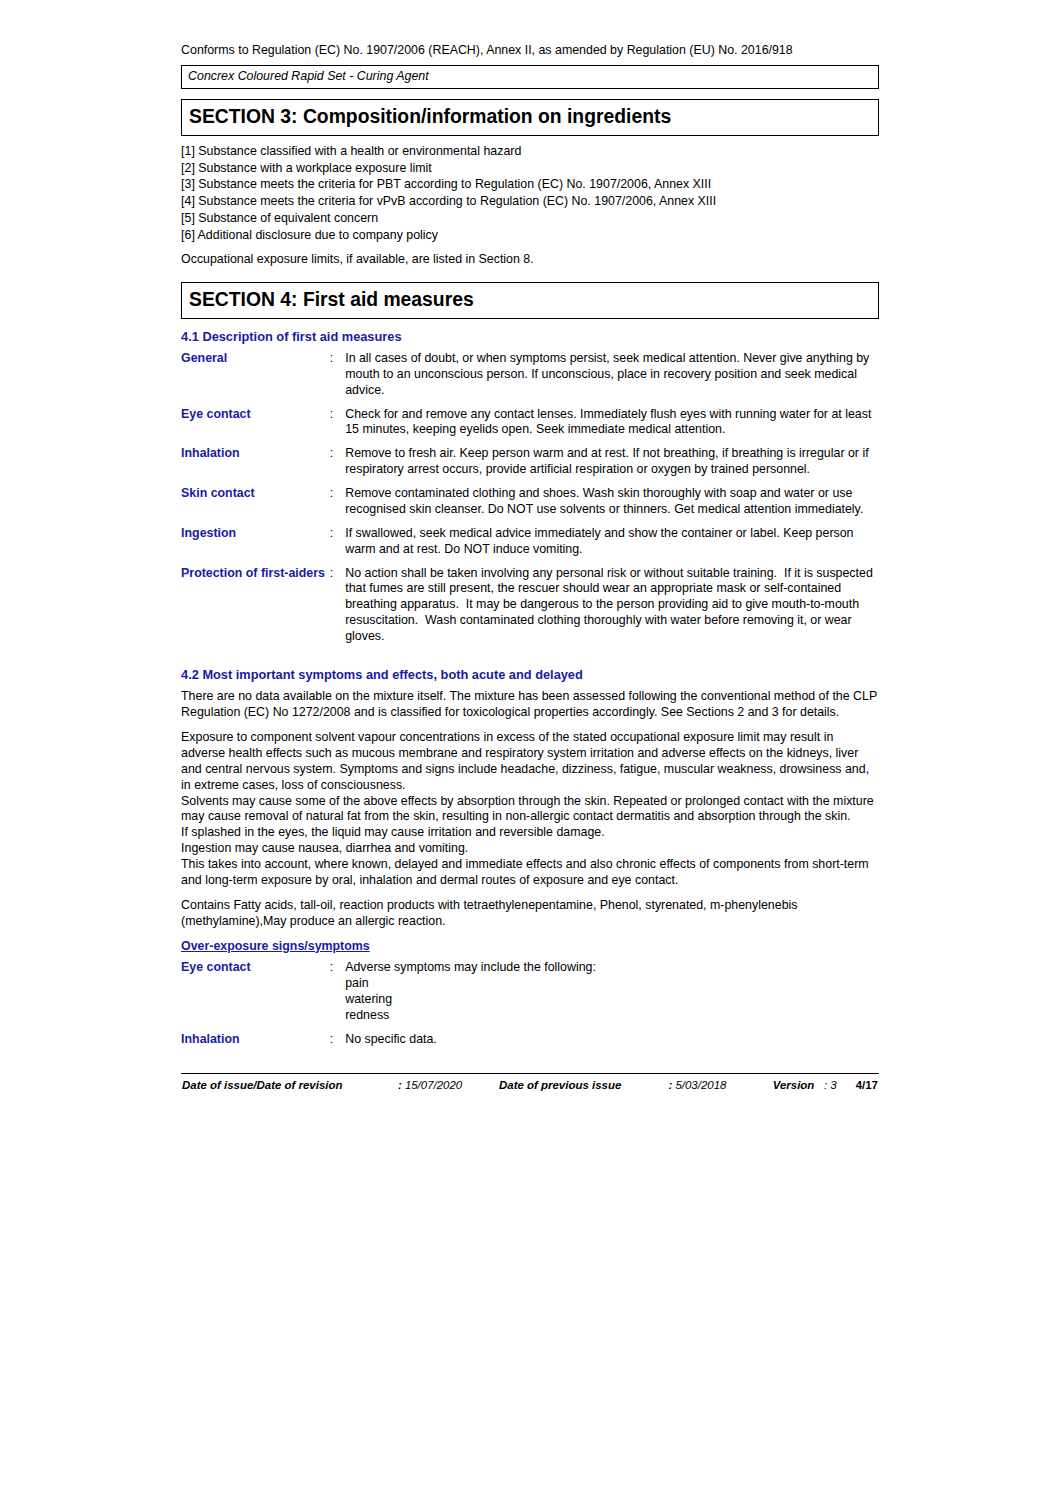Conforms to Regulation (EC) No. 1907/2006 (REACH), Annex II, as amended by Regulation (EU) No. 2016/918
Concrex Coloured Rapid Set - Curing Agent
SECTION 3: Composition/information on ingredients
[1] Substance classified with a health or environmental hazard
[2] Substance with a workplace exposure limit
[3] Substance meets the criteria for PBT according to Regulation (EC) No. 1907/2006, Annex XIII
[4] Substance meets the criteria for vPvB according to Regulation (EC) No. 1907/2006, Annex XIII
[5] Substance of equivalent concern
[6] Additional disclosure due to company policy
Occupational exposure limits, if available, are listed in Section 8.
SECTION 4: First aid measures
4.1 Description of first aid measures
| General | : | In all cases of doubt, or when symptoms persist, seek medical attention. Never give anything by mouth to an unconscious person. If unconscious, place in recovery position and seek medical advice. |
| Eye contact | : | Check for and remove any contact lenses. Immediately flush eyes with running water for at least 15 minutes, keeping eyelids open. Seek immediate medical attention. |
| Inhalation | : | Remove to fresh air. Keep person warm and at rest. If not breathing, if breathing is irregular or if respiratory arrest occurs, provide artificial respiration or oxygen by trained personnel. |
| Skin contact | : | Remove contaminated clothing and shoes. Wash skin thoroughly with soap and water or use recognised skin cleanser. Do NOT use solvents or thinners. Get medical attention immediately. |
| Ingestion | : | If swallowed, seek medical advice immediately and show the container or label. Keep person warm and at rest. Do NOT induce vomiting. |
| Protection of first-aiders | : | No action shall be taken involving any personal risk or without suitable training. If it is suspected that fumes are still present, the rescuer should wear an appropriate mask or self-contained breathing apparatus. It may be dangerous to the person providing aid to give mouth-to-mouth resuscitation. Wash contaminated clothing thoroughly with water before removing it, or wear gloves. |
4.2 Most important symptoms and effects, both acute and delayed
There are no data available on the mixture itself. The mixture has been assessed following the conventional method of the CLP Regulation (EC) No 1272/2008 and is classified for toxicological properties accordingly. See Sections 2 and 3 for details.
Exposure to component solvent vapour concentrations in excess of the stated occupational exposure limit may result in adverse health effects such as mucous membrane and respiratory system irritation and adverse effects on the kidneys, liver and central nervous system. Symptoms and signs include headache, dizziness, fatigue, muscular weakness, drowsiness and, in extreme cases, loss of consciousness.
Solvents may cause some of the above effects by absorption through the skin. Repeated or prolonged contact with the mixture may cause removal of natural fat from the skin, resulting in non-allergic contact dermatitis and absorption through the skin.
If splashed in the eyes, the liquid may cause irritation and reversible damage.
Ingestion may cause nausea, diarrhea and vomiting.
This takes into account, where known, delayed and immediate effects and also chronic effects of components from short-term and long-term exposure by oral, inhalation and dermal routes of exposure and eye contact.
Contains Fatty acids, tall-oil, reaction products with tetraethylenepentamine, Phenol, styrenated, m-phenylenebis (methylamine),May produce an allergic reaction.
Over-exposure signs/symptoms
| Eye contact | : | Adverse symptoms may include the following: pain watering redness |
| Inhalation | : | No specific data. |
| Date of issue/Date of revision | : 15/07/2020 | Date of previous issue | : 5/03/2018 | Version : 3 | 4/17 |